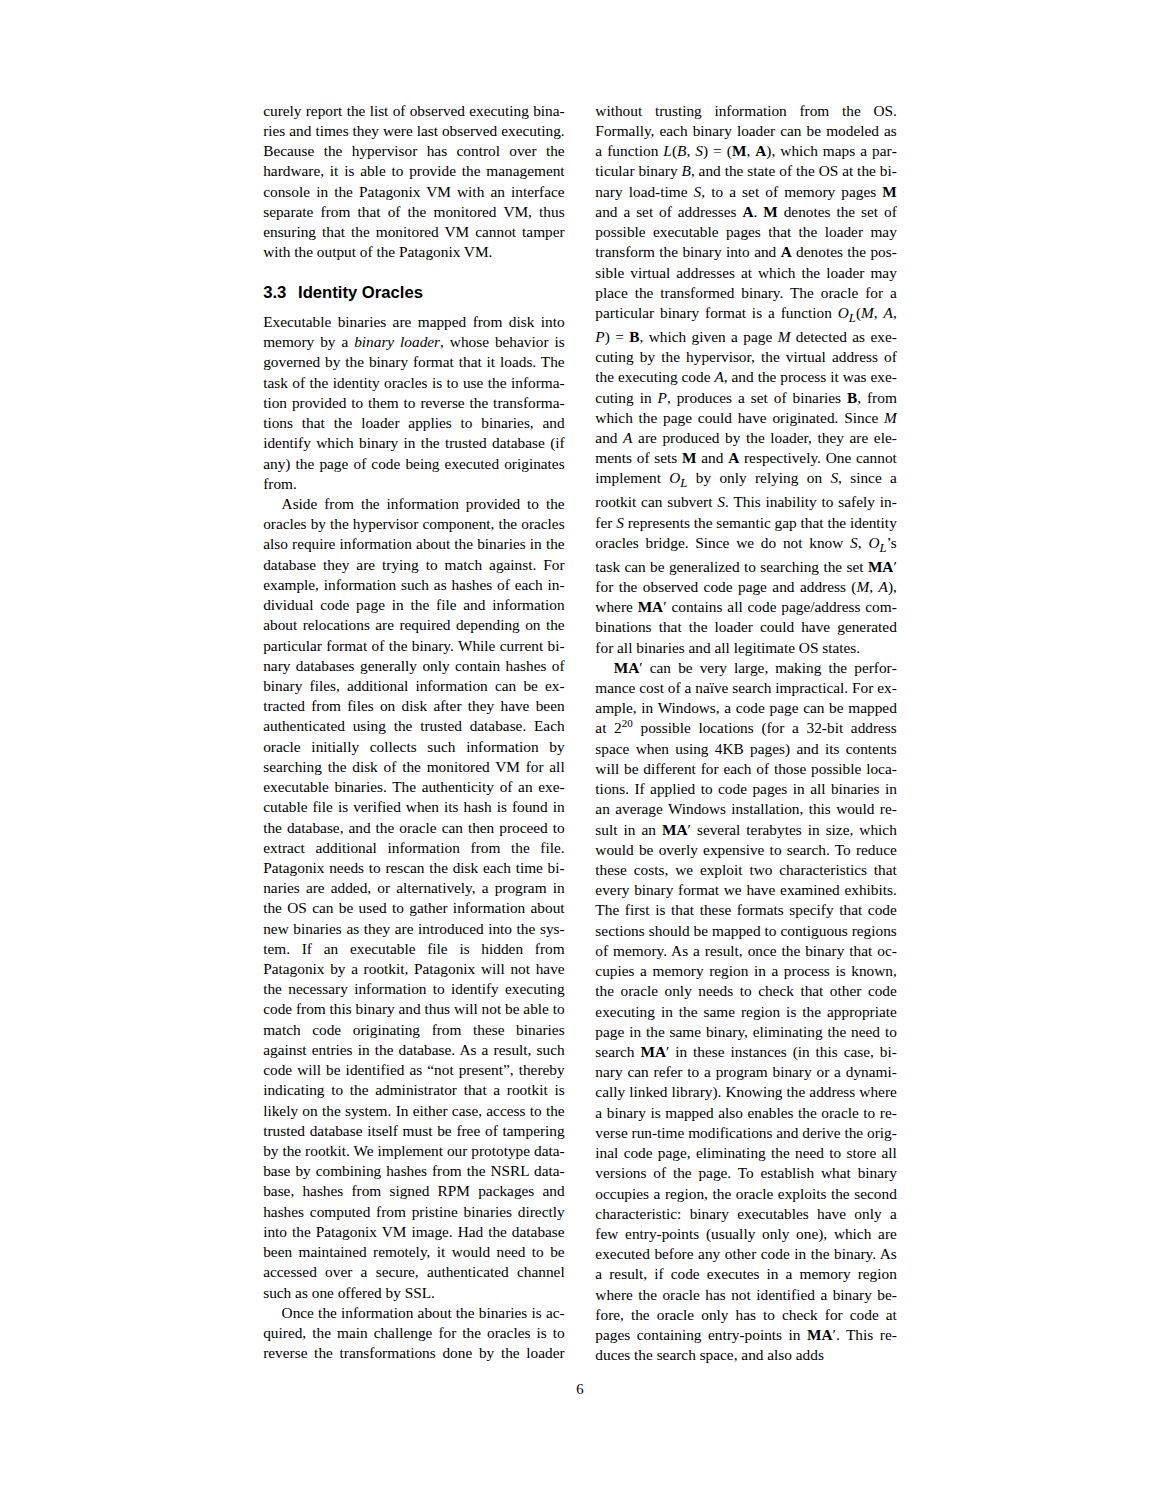curely report the list of observed executing binaries and times they were last observed executing. Because the hypervisor has control over the hardware, it is able to provide the management console in the Patagonix VM with an interface separate from that of the monitored VM, thus ensuring that the monitored VM cannot tamper with the output of the Patagonix VM.
3.3 Identity Oracles
Executable binaries are mapped from disk into memory by a binary loader, whose behavior is governed by the binary format that it loads. The task of the identity oracles is to use the information provided to them to reverse the transformations that the loader applies to binaries, and identify which binary in the trusted database (if any) the page of code being executed originates from.
Aside from the information provided to the oracles by the hypervisor component, the oracles also require information about the binaries in the database they are trying to match against. For example, information such as hashes of each individual code page in the file and information about relocations are required depending on the particular format of the binary. While current binary databases generally only contain hashes of binary files, additional information can be extracted from files on disk after they have been authenticated using the trusted database. Each oracle initially collects such information by searching the disk of the monitored VM for all executable binaries. The authenticity of an executable file is verified when its hash is found in the database, and the oracle can then proceed to extract additional information from the file. Patagonix needs to rescan the disk each time binaries are added, or alternatively, a program in the OS can be used to gather information about new binaries as they are introduced into the system. If an executable file is hidden from Patagonix by a rootkit, Patagonix will not have the necessary information to identify executing code from this binary and thus will not be able to match code originating from these binaries against entries in the database. As a result, such code will be identified as “not present”, thereby indicating to the administrator that a rootkit is likely on the system. In either case, access to the trusted database itself must be free of tampering by the rootkit. We implement our prototype database by combining hashes from the NSRL database, hashes from signed RPM packages and hashes computed from pristine binaries directly into the Patagonix VM image. Had the database been maintained remotely, it would need to be accessed over a secure, authenticated channel such as one offered by SSL.
Once the information about the binaries is acquired, the main challenge for the oracles is to reverse the transformations done by the loader without trusting information from the OS. Formally, each binary loader can be modeled as a function L(B, S) = (M, A), which maps a particular binary B, and the state of the OS at the binary load-time S, to a set of memory pages M and a set of addresses A. M denotes the set of possible executable pages that the loader may transform the binary into and A denotes the possible virtual addresses at which the loader may place the transformed binary. The oracle for a particular binary format is a function OL(M, A, P) = B, which given a page M detected as executing by the hypervisor, the virtual address of the executing code A, and the process it was executing in P, produces a set of binaries B, from which the page could have originated. Since M and A are produced by the loader, they are elements of sets M and A respectively. One cannot implement OL by only relying on S, since a rootkit can subvert S. This inability to safely infer S represents the semantic gap that the identity oracles bridge. Since we do not know S, OL’s task can be generalized to searching the set MA′ for the observed code page and address (M, A), where MA′ contains all code page/address combinations that the loader could have generated for all binaries and all legitimate OS states.
MA′ can be very large, making the performance cost of a naïve search impractical. For example, in Windows, a code page can be mapped at 220 possible locations (for a 32-bit address space when using 4KB pages) and its contents will be different for each of those possible locations. If applied to code pages in all binaries in an average Windows installation, this would result in an MA′ several terabytes in size, which would be overly expensive to search. To reduce these costs, we exploit two characteristics that every binary format we have examined exhibits. The first is that these formats specify that code sections should be mapped to contiguous regions of memory. As a result, once the binary that occupies a memory region in a process is known, the oracle only needs to check that other code executing in the same region is the appropriate page in the same binary, eliminating the need to search MA′ in these instances (in this case, binary can refer to a program binary or a dynamically linked library). Knowing the address where a binary is mapped also enables the oracle to reverse run-time modifications and derive the original code page, eliminating the need to store all versions of the page. To establish what binary occupies a region, the oracle exploits the second characteristic: binary executables have only a few entry-points (usually only one), which are executed before any other code in the binary. As a result, if code executes in a memory region where the oracle has not identified a binary before, the oracle only has to check for code at pages containing entry-points in MA′. This reduces the search space, and also adds
6